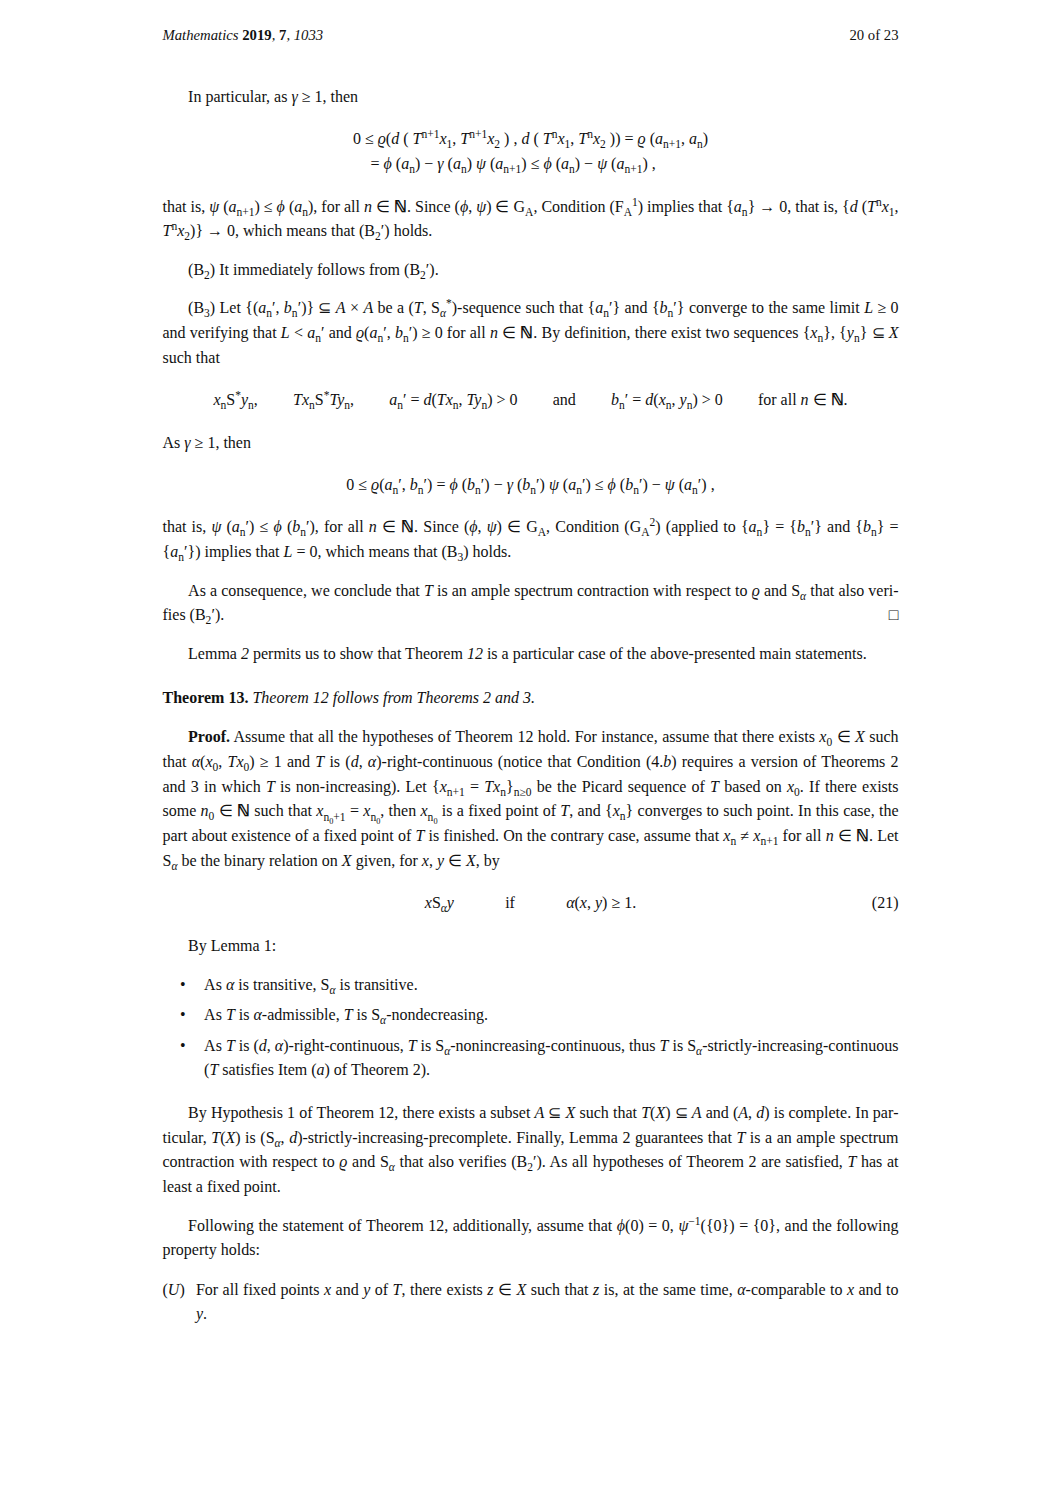Mathematics 2019, 7, 1033 20 of 23
In particular, as γ ≥ 1, then
0 ≤ ϱ(d ( Tn+1x1, Tn+1x2 ) , d ( Tnx1, Tnx2 )) = ϱ (an+1, an) = ϕ (an) − γ (an) ψ (an+1) ≤ ϕ (an) − ψ (an+1) ,
that is, ψ (an+1) ≤ ϕ (an), for all n ∈ ℕ. Since (ϕ, ψ) ∈ GA, Condition (FA1) implies that {an} → 0, that is, {d (Tnx1, Tnx2)} → 0, which means that (B2′) holds.
(B2) It immediately follows from (B2′).
(B3) Let {(an′, bn′)} ⊆ A × A be a (T, Sα*)-sequence such that {an′} and {bn′} converge to the same limit L ≥ 0 and verifying that L < an′ and ϱ(an′, bn′) ≥ 0 for all n ∈ ℕ. By definition, there exist two sequences {xn}, {yn} ⊆ X such that
xnS*yn, TxnS*Tyn, an′ = d(Txn, Tyn) > 0 and bn′ = d(xn, yn) > 0 for all n ∈ ℕ.
As γ ≥ 1, then
0 ≤ ϱ(an′, bn′) = ϕ (bn′) − γ (bn′) ψ (an′) ≤ ϕ (bn′) − ψ (an′) ,
that is, ψ (an′) ≤ ϕ (bn′), for all n ∈ ℕ. Since (ϕ, ψ) ∈ GA, Condition (GA2) (applied to {an} = {bn′} and {bn} = {an′}) implies that L = 0, which means that (B3) holds.
As a consequence, we conclude that T is an ample spectrum contraction with respect to ϱ and Sα that also verifies (B2′). □
Lemma 2 permits us to show that Theorem 12 is a particular case of the above-presented main statements.
Theorem 13. Theorem 12 follows from Theorems 2 and 3.
Proof. Assume that all the hypotheses of Theorem 12 hold. For instance, assume that there exists x0 ∈ X such that α(x0, Tx0) ≥ 1 and T is (d, α)-right-continuous (notice that Condition (4.b) requires a version of Theorems 2 and 3 in which T is non-increasing). Let {xn+1 = Txn}n≥0 be the Picard sequence of T based on x0. If there exists some n0 ∈ ℕ such that xn0+1 = xn0, then xn0 is a fixed point of T, and {xn} converges to such point. In this case, the part about existence of a fixed point of T is finished. On the contrary case, assume that xn ≠ xn+1 for all n ∈ ℕ. Let Sα be the binary relation on X given, for x, y ∈ X, by
xSαy if α(x, y) ≥ 1. (21)
By Lemma 1:
As α is transitive, Sα is transitive.
As T is α-admissible, T is Sα-nondecreasing.
As T is (d, α)-right-continuous, T is Sα-nonincreasing-continuous, thus T is Sα-strictly-increasing-continuous (T satisfies Item (a) of Theorem 2).
By Hypothesis 1 of Theorem 12, there exists a subset A ⊆ X such that T(X) ⊆ A and (A, d) is complete. In particular, T(X) is (Sα, d)-strictly-increasing-precomplete. Finally, Lemma 2 guarantees that T is a an ample spectrum contraction with respect to ϱ and Sα that also verifies (B2′). As all hypotheses of Theorem 2 are satisfied, T has at least a fixed point.
Following the statement of Theorem 12, additionally, assume that ϕ(0) = 0, ψ−1({0}) = {0}, and the following property holds:
(U)
For all fixed points x and y of T, there exists z ∈ X such that z is, at the same time, α-comparable to x and to y.